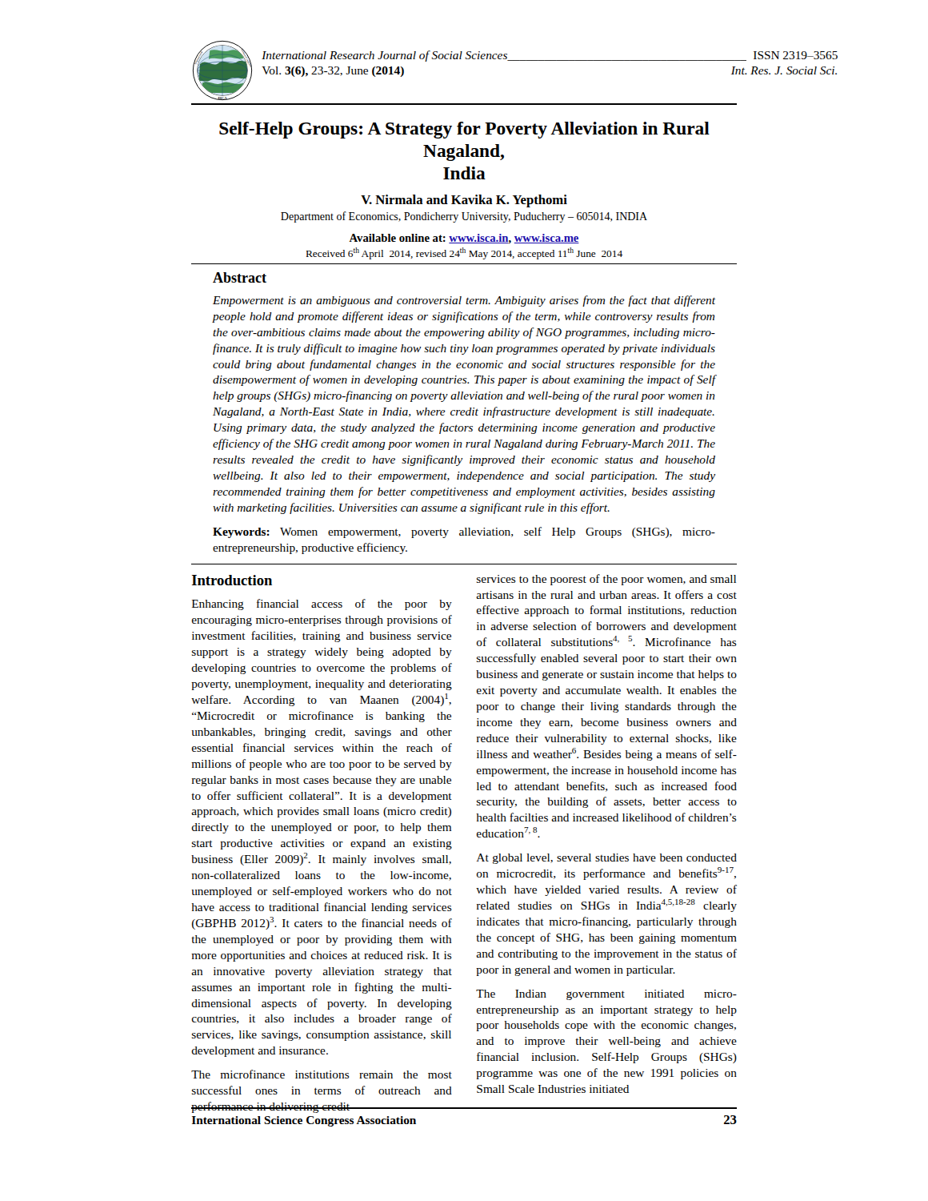International Science Congress ISCA
International Research Journal of Social Sciences_______________________________________ ISSN 2319–3565
Vol. 3(6), 23-32, June (2014) Int. Res. J. Social Sci.
Self-Help Groups: A Strategy for Poverty Alleviation in Rural Nagaland,
India
V. Nirmala and Kavika K. Yepthomi
Department of Economics, Pondicherry University, Puducherry – 605014, INDIA
Available online at: www.isca.in, www.isca.me
Received 6th April 2014, revised 24th May 2014, accepted 11th June 2014
Abstract
Empowerment is an ambiguous and controversial term. Ambiguity arises from the fact that different people hold and promote different ideas or significations of the term, while controversy results from the over-ambitious claims made about the empowering ability of NGO programmes, including micro-finance. It is truly difficult to imagine how such tiny loan programmes operated by private individuals could bring about fundamental changes in the economic and social structures responsible for the disempowerment of women in developing countries. This paper is about examining the impact of Self help groups (SHGs) micro-financing on poverty alleviation and well-being of the rural poor women in Nagaland, a North-East State in India, where credit infrastructure development is still inadequate. Using primary data, the study analyzed the factors determining income generation and productive efficiency of the SHG credit among poor women in rural Nagaland during February-March 2011. The results revealed the credit to have significantly improved their economic status and household wellbeing. It also led to their empowerment, independence and social participation. The study recommended training them for better competitiveness and employment activities, besides assisting with marketing facilities. Universities can assume a significant rule in this effort.
Keywords: Women empowerment, poverty alleviation, self Help Groups (SHGs), micro-entrepreneurship, productive efficiency.
Introduction
Enhancing financial access of the poor by encouraging micro-enterprises through provisions of investment facilities, training and business service support is a strategy widely being adopted by developing countries to overcome the problems of poverty, unemployment, inequality and deteriorating welfare. According to van Maanen (2004)1, “Microcredit or microfinance is banking the unbankables, bringing credit, savings and other essential financial services within the reach of millions of people who are too poor to be served by regular banks in most cases because they are unable to offer sufficient collateral”. It is a development approach, which provides small loans (micro credit) directly to the unemployed or poor, to help them start productive activities or expand an existing business (Eller 2009)2. It mainly involves small, non-collateralized loans to the low-income, unemployed or self-employed workers who do not have access to traditional financial lending services (GBPHB 2012)3. It caters to the financial needs of the unemployed or poor by providing them with more opportunities and choices at reduced risk. It is an innovative poverty alleviation strategy that assumes an important role in fighting the multi-dimensional aspects of poverty. In developing countries, it also includes a broader range of services, like savings, consumption assistance, skill development and insurance.
The microfinance institutions remain the most successful ones in terms of outreach and performance in delivering credit
services to the poorest of the poor women, and small artisans in the rural and urban areas. It offers a cost effective approach to formal institutions, reduction in adverse selection of borrowers and development of collateral substitutions4, 5. Microfinance has successfully enabled several poor to start their own business and generate or sustain income that helps to exit poverty and accumulate wealth. It enables the poor to change their living standards through the income they earn, become business owners and reduce their vulnerability to external shocks, like illness and weather6. Besides being a means of self-empowerment, the increase in household income has led to attendant benefits, such as increased food security, the building of assets, better access to health facilties and increased likelihood of children’s education7, 8.
At global level, several studies have been conducted on microcredit, its performance and benefits9-17, which have yielded varied results. A review of related studies on SHGs in India4,5,18-28 clearly indicates that micro-financing, particularly through the concept of SHG, has been gaining momentum and contributing to the improvement in the status of poor in general and women in particular.
The Indian government initiated micro-entrepreneurship as an important strategy to help poor households cope with the economic changes, and to improve their well-being and achieve financial inclusion. Self-Help Groups (SHGs) programme was one of the new 1991 policies on Small Scale Industries initiated
International Science Congress Association 23